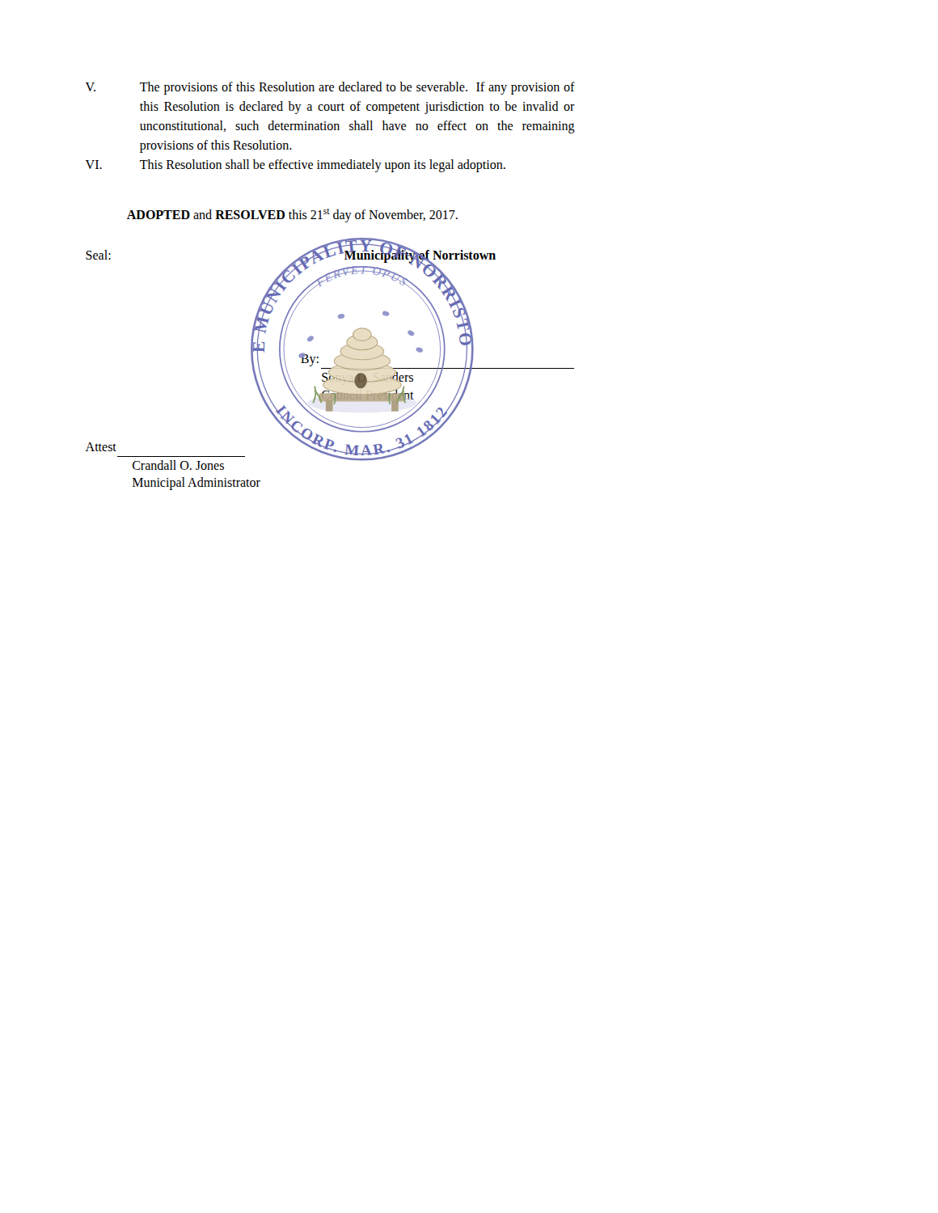V.
The provisions of this Resolution are declared to be severable. If any provision of this Resolution is declared by a court of competent jurisdiction to be invalid or unconstitutional, such determination shall have no effect on the remaining provisions of this Resolution.
VI.
This Resolution shall be effective immediately upon its legal adoption.
ADOPTED and RESOLVED this 21st day of November, 2017.
Seal:
Municipality of Norristown
By:
Sonya D. Sanders
Council President
Attest
Crandall O. Jones
Municipal Administrator
THE MUNICIPALITY OF NORRISTOWN INCORP. MAR. 31 1812 FERVET OPUS